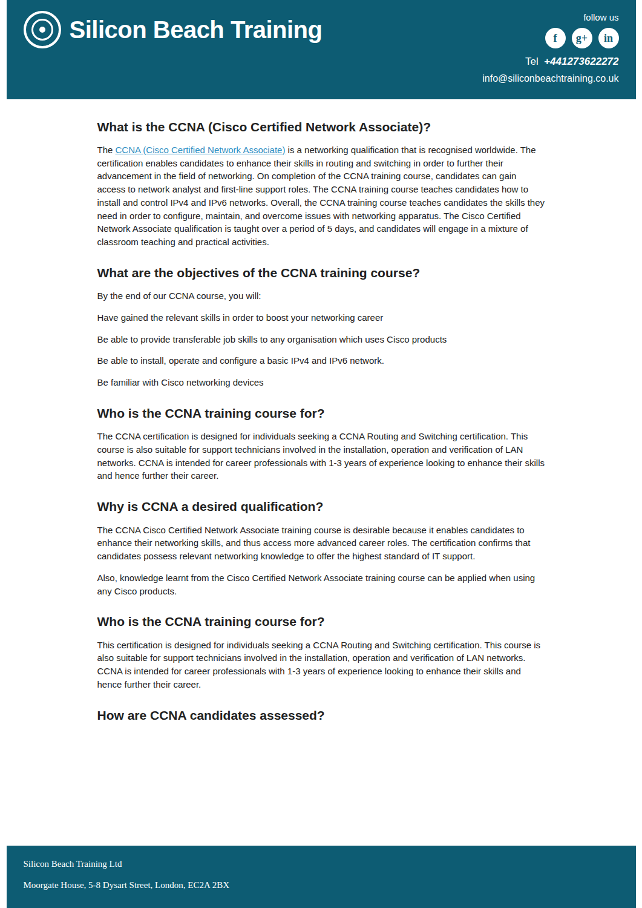Silicon Beach Training
follow us
f
g+
in
Tel +441273622272 info@siliconbeachtraining.co.uk
What is the CCNA (Cisco Certified Network Associate)?
The CCNA (Cisco Certified Network Associate) is a networking qualification that is recognised worldwide. The certification enables candidates to enhance their skills in routing and switching in order to further their advancement in the field of networking. On completion of the CCNA training course, candidates can gain access to network analyst and first-line support roles. The CCNA training course teaches candidates how to install and control IPv4 and IPv6 networks. Overall, the CCNA training course teaches candidates the skills they need in order to configure, maintain, and overcome issues with networking apparatus. The Cisco Certified Network Associate qualification is taught over a period of 5 days, and candidates will engage in a mixture of classroom teaching and practical activities.
What are the objectives of the CCNA training course?
By the end of our CCNA course, you will:
Have gained the relevant skills in order to boost your networking career
Be able to provide transferable job skills to any organisation which uses Cisco products
Be able to install, operate and configure a basic IPv4 and IPv6 network.
Be familiar with Cisco networking devices
Who is the CCNA training course for?
The CCNA certification is designed for individuals seeking a CCNA Routing and Switching certification. This course is also suitable for support technicians involved in the installation, operation and verification of LAN networks. CCNA is intended for career professionals with 1-3 years of experience looking to enhance their skills and hence further their career.
Why is CCNA a desired qualification?
The CCNA Cisco Certified Network Associate training course is desirable because it enables candidates to enhance their networking skills, and thus access more advanced career roles. The certification confirms that candidates possess relevant networking knowledge to offer the highest standard of IT support.
Also, knowledge learnt from the Cisco Certified Network Associate training course can be applied when using any Cisco products.
Who is the CCNA training course for?
This certification is designed for individuals seeking a CCNA Routing and Switching certification. This course is also suitable for support technicians involved in the installation, operation and verification of LAN networks. CCNA is intended for career professionals with 1-3 years of experience looking to enhance their skills and hence further their career.
How are CCNA candidates assessed?
Silicon Beach Training Ltd
Moorgate House, 5-8 Dysart Street, London, EC2A 2BX